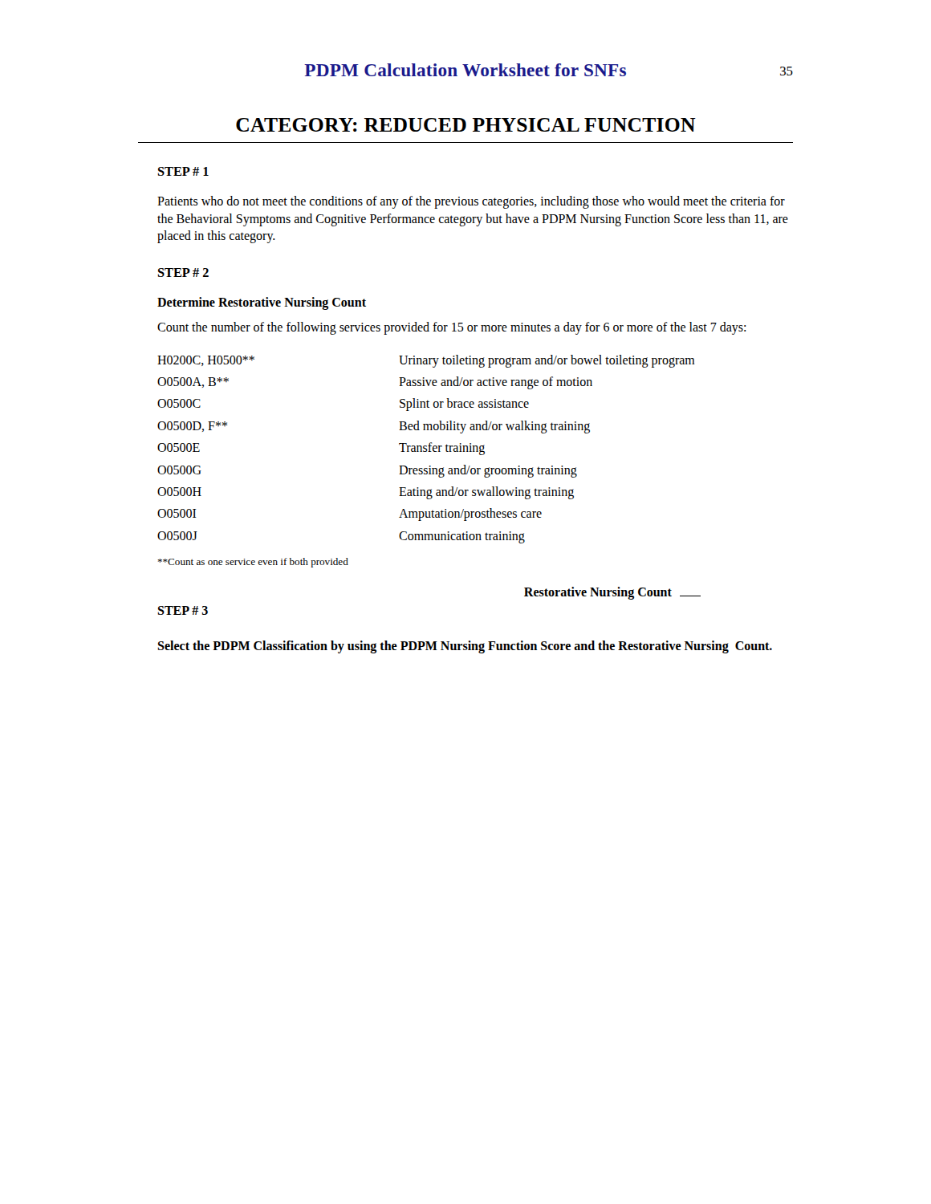PDPM Calculation Worksheet for SNFs
35
CATEGORY: REDUCED PHYSICAL FUNCTION
STEP # 1
Patients who do not meet the conditions of any of the previous categories, including those who would meet the criteria for the Behavioral Symptoms and Cognitive Performance category but have a PDPM Nursing Function Score less than 11, are placed in this category.
STEP # 2
Determine Restorative Nursing Count
Count the number of the following services provided for 15 or more minutes a day for 6 or more of the last 7 days:
| H0200C, H0500** | Urinary toileting program and/or bowel toileting program |
| O0500A, B** | Passive and/or active range of motion |
| O0500C | Splint or brace assistance |
| O0500D, F** | Bed mobility and/or walking training |
| O0500E | Transfer training |
| O0500G | Dressing and/or grooming training |
| O0500H | Eating and/or swallowing training |
| O0500I | Amputation/prostheses care |
| O0500J | Communication training |
**Count as one service even if both provided
Restorative Nursing Count
STEP # 3
Select the PDPM Classification by using the PDPM Nursing Function Score and the Restorative Nursing Count.